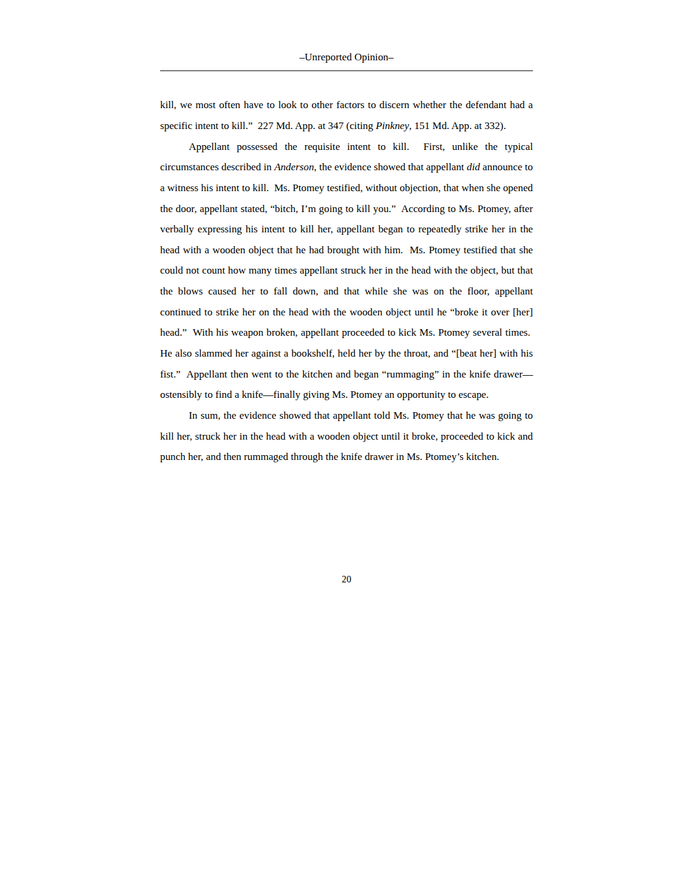–Unreported Opinion–
kill, we most often have to look to other factors to discern whether the defendant had a specific intent to kill.” 227 Md. App. at 347 (citing Pinkney, 151 Md. App. at 332).
Appellant possessed the requisite intent to kill. First, unlike the typical circumstances described in Anderson, the evidence showed that appellant did announce to a witness his intent to kill. Ms. Ptomey testified, without objection, that when she opened the door, appellant stated, “bitch, I’m going to kill you.” According to Ms. Ptomey, after verbally expressing his intent to kill her, appellant began to repeatedly strike her in the head with a wooden object that he had brought with him. Ms. Ptomey testified that she could not count how many times appellant struck her in the head with the object, but that the blows caused her to fall down, and that while she was on the floor, appellant continued to strike her on the head with the wooden object until he “broke it over [her] head.” With his weapon broken, appellant proceeded to kick Ms. Ptomey several times. He also slammed her against a bookshelf, held her by the throat, and “[beat her] with his fist.” Appellant then went to the kitchen and began “rummaging” in the knife drawer—ostensibly to find a knife—finally giving Ms. Ptomey an opportunity to escape.
In sum, the evidence showed that appellant told Ms. Ptomey that he was going to kill her, struck her in the head with a wooden object until it broke, proceeded to kick and punch her, and then rummaged through the knife drawer in Ms. Ptomey’s kitchen.
20